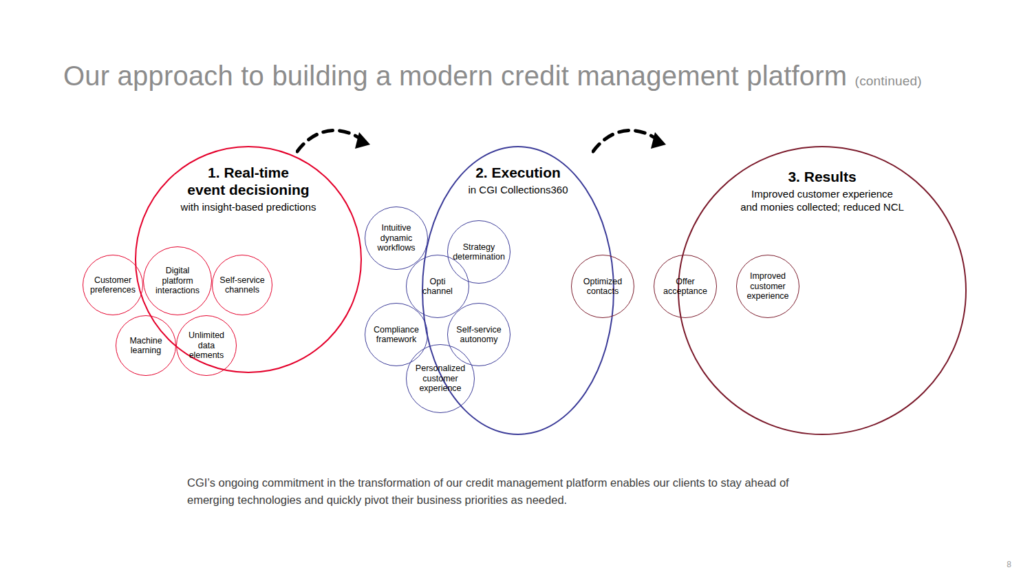Our approach to building a modern credit management platform (continued)
1. Real-time
event decisioning
with insight-based predictions
Customer
preferences
Digital
platform
interactions
Self-service
channels
Machine
learning
Unlimited
data
elements
2. Execution
in CGI Collections360
Intuitive
dynamic
workflows
Strategy
determination
Opti
channel
Compliance
framework
Self-service
autonomy
Personalized
customer
experience
3. Results
Improved customer experience
and monies collected; reduced NCL
Optimized
contacts
Offer
acceptance
Improved
customer
experience
CGI’s ongoing commitment in the transformation of our credit management platform enables our clients to stay ahead of emerging technologies and quickly pivot their business priorities as needed.
8